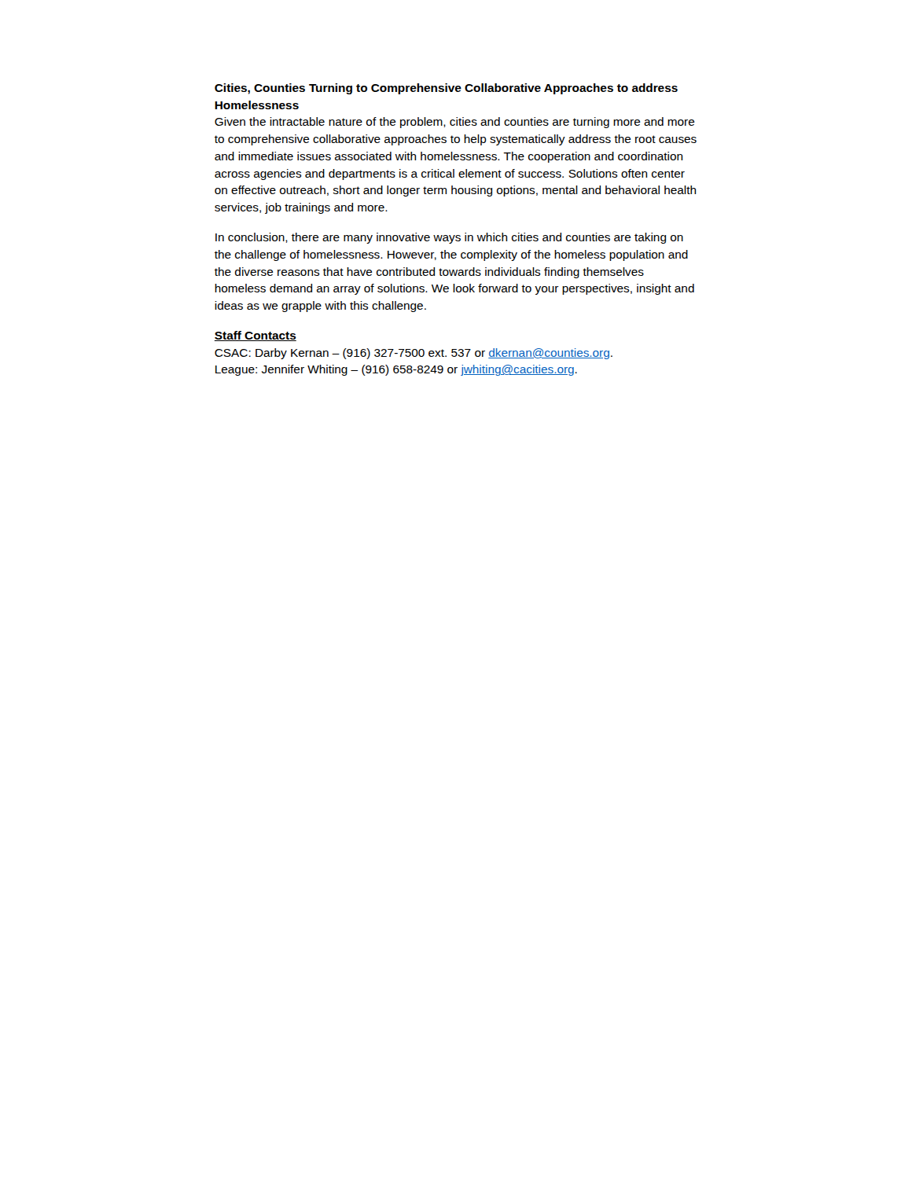Cities, Counties Turning to Comprehensive Collaborative Approaches to address Homelessness
Given the intractable nature of the problem, cities and counties are turning more and more to comprehensive collaborative approaches to help systematically address the root causes and immediate issues associated with homelessness. The cooperation and coordination across agencies and departments is a critical element of success. Solutions often center on effective outreach, short and longer term housing options, mental and behavioral health services, job trainings and more.
In conclusion, there are many innovative ways in which cities and counties are taking on the challenge of homelessness. However, the complexity of the homeless population and the diverse reasons that have contributed towards individuals finding themselves homeless demand an array of solutions. We look forward to your perspectives, insight and ideas as we grapple with this challenge.
Staff Contacts
CSAC: Darby Kernan – (916) 327-7500 ext. 537 or dkernan@counties.org.
League: Jennifer Whiting – (916) 658-8249 or jwhiting@cacities.org.